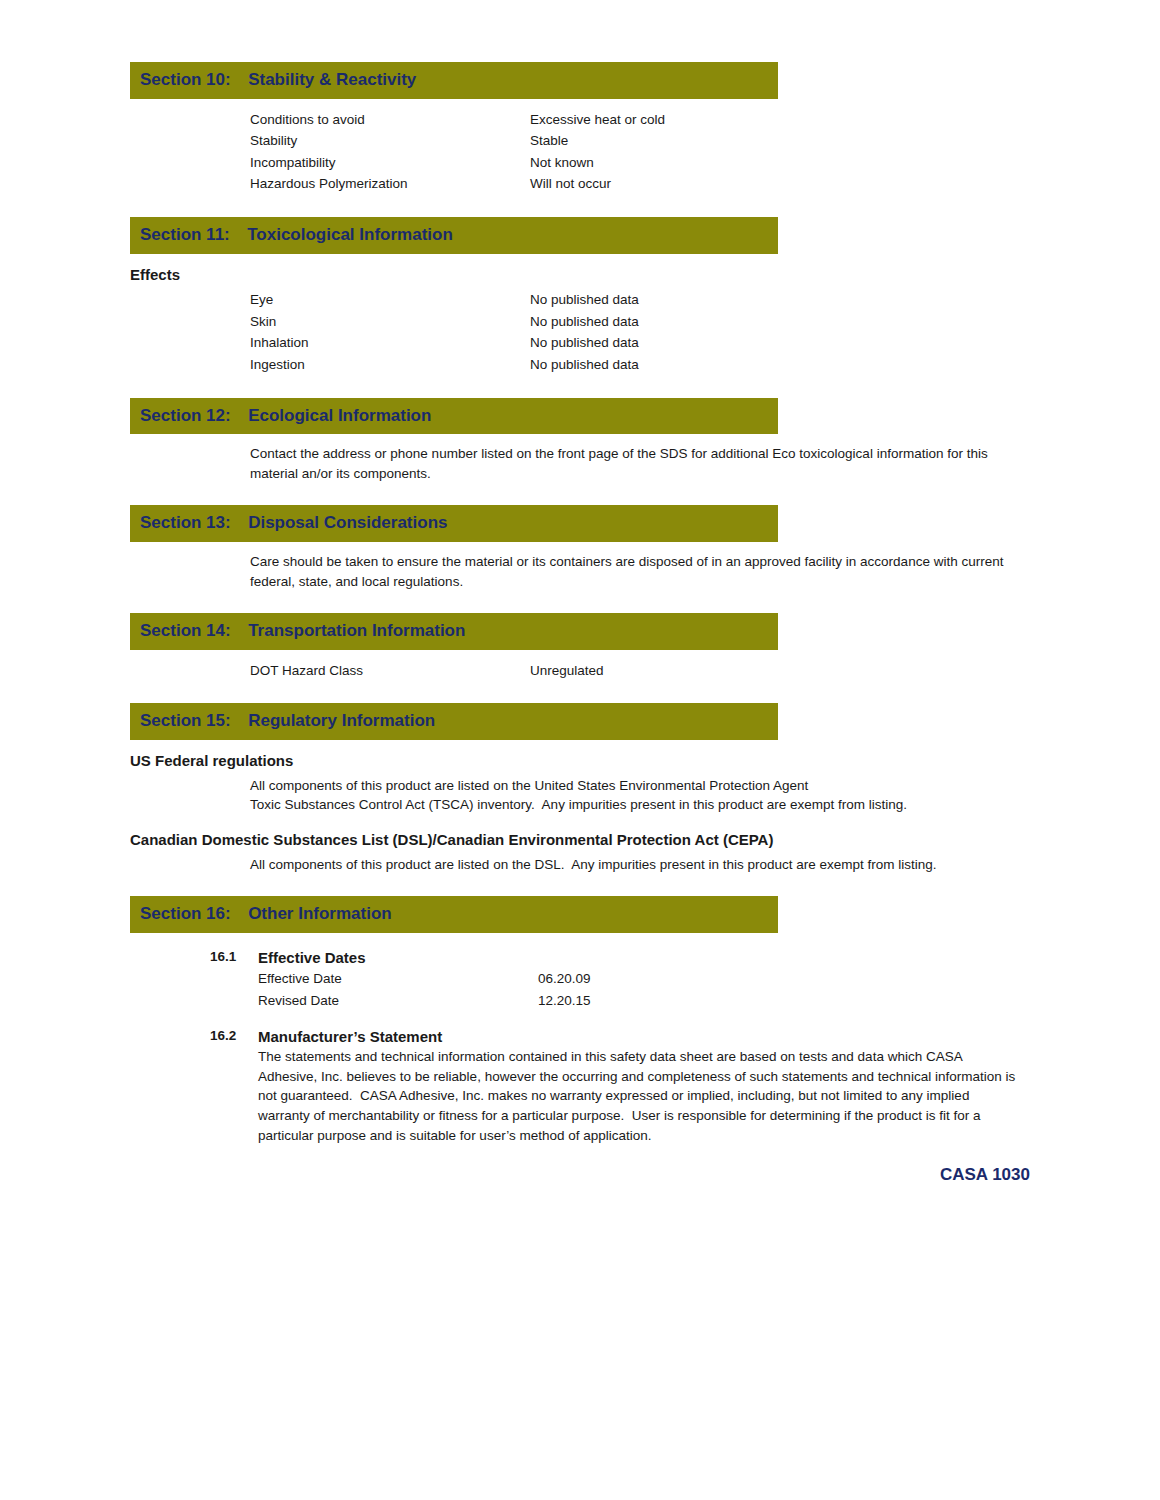Section 10: Stability & Reactivity
| Conditions to avoid | Excessive heat or cold |
| Stability | Stable |
| Incompatibility | Not known |
| Hazardous Polymerization | Will not occur |
Section 11: Toxicological Information
Effects
| Eye | No published data |
| Skin | No published data |
| Inhalation | No published data |
| Ingestion | No published data |
Section 12: Ecological Information
Contact the address or phone number listed on the front page of the SDS for additional Eco toxicological information for this material an/or its components.
Section 13: Disposal Considerations
Care should be taken to ensure the material or its containers are disposed of in an approved facility in accordance with current federal, state, and local regulations.
Section 14: Transportation Information
| DOT Hazard Class | Unregulated |
Section 15: Regulatory Information
US Federal regulations
All components of this product are listed on the United States Environmental Protection Agent
Toxic Substances Control Act (TSCA) inventory. Any impurities present in this product are exempt from listing.
Canadian Domestic Substances List (DSL)/Canadian Environmental Protection Act (CEPA)
All components of this product are listed on the DSL. Any impurities present in this product are exempt from listing.
Section 16: Other Information
16.1 Effective Dates
| Effective Date | 06.20.09 |
| Revised Date | 12.20.15 |
16.2 Manufacturer’s Statement
The statements and technical information contained in this safety data sheet are based on tests and data which CASA Adhesive, Inc. believes to be reliable, however the occurring and completeness of such statements and technical information is not guaranteed. CASA Adhesive, Inc. makes no warranty expressed or implied, including, but not limited to any implied warranty of merchantability or fitness for a particular purpose. User is responsible for determining if the product is fit for a particular purpose and is suitable for user’s method of application.
CASA 1030